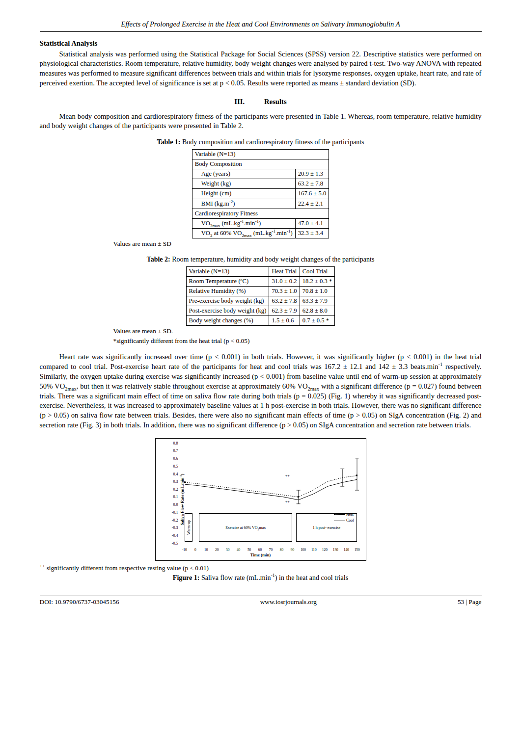Effects of Prolonged Exercise in the Heat and Cool Environments on Salivary Immunoglobulin A
Statistical Analysis
Statistical analysis was performed using the Statistical Package for Social Sciences (SPSS) version 22. Descriptive statistics were performed on physiological characteristics. Room temperature, relative humidity, body weight changes were analysed by paired t-test. Two-way ANOVA with repeated measures was performed to measure significant differences between trials and within trials for lysozyme responses, oxygen uptake, heart rate, and rate of perceived exertion. The accepted level of significance is set at p < 0.05. Results were reported as means ± standard deviation (SD).
III. Results
Mean body composition and cardiorespiratory fitness of the participants were presented in Table 1. Whereas, room temperature, relative humidity and body weight changes of the participants were presented in Table 2.
Table 1: Body composition and cardiorespiratory fitness of the participants
| Variable (N=13) |
| Body Composition |
| Age (years) | 20.9 ± 1.3 |
| Weight (kg) | 63.2 ± 7.8 |
| Height (cm) | 167.6 ± 5.0 |
| BMI (kg.m -2 ) | 22.4 ± 2.1 |
| Cardiorespiratory Fitness |
| VO 2max (mL.kg -1 .min -1 ) | 47.0 ± 4.1 |
| VO 2 at 60% VO 2max (mL.kg -1 .min -1 ) | 32.3 ± 3.4 |
Values are mean ± SD
Table 2: Room temperature, humidity and body weight changes of the participants
| Variable (N=13) | Heat Trial | Cool Trial |
| Room Temperature (ºC) | 31.0 ± 0.2 | 18.2 ± 0.3 * |
| Relative Humidity (%) | 70.3 ± 1.0 | 70.8 ± 1.0 |
| Pre-exercise body weight (kg) | 63.2 ± 7.8 | 63.3 ± 7.9 |
| Post-exercise body weight (kg) | 62.3 ± 7.9 | 62.8 ± 8.0 |
| Body weight changes (%) | 1.5 ± 0.6 | 0.7 ± 0.5 * |
Values are mean ± SD.
*significantly different from the heat trial (p < 0.05)
Heart rate was significantly increased over time (p < 0.001) in both trials. However, it was significantly higher (p < 0.001) in the heat trial compared to cool trial. Post-exercise heart rate of the participants for heat and cool trials was 167.2 ± 12.1 and 142 ± 3.3 beats.min-1 respectively. Similarly, the oxygen uptake during exercise was significantly increased (p < 0.001) from baseline value until end of warm-up session at approximately 50% VO2max, but then it was relatively stable throughout exercise at approximately 60% VO2max with a significant difference (p = 0.027) found between trials. There was a significant main effect of time on saliva flow rate during both trials (p = 0.025) (Fig. 1) whereby it was significantly decreased post-exercise. Nevertheless, it was increased to approximately baseline values at 1 h post-exercise in both trials. However, there was no significant difference (p > 0.05) on saliva flow rate between trials. Besides, there were also no significant main effects of time (p > 0.05) on SIgA concentration (Fig. 2) and secretion rate (Fig. 3) in both trials. In addition, there was no significant difference (p > 0.05) on SIgA concentration and secretion rate between trials.
Saliva Flow Rate (mL.min-1)
0.8 0.7 0.6 0.5 0.4 0.3 0.2 0.1 0.0 -0.1 -0.2 -0.3 -0.4 -0.5
++
++
Heat
Cool
Warm-up
Exercise at 60% VO2max
1 h post- exercise
-10 0 10 20 30 40 50 60 70 80 90 100 110 120 130 140 150
Time (min)
++ significantly different from respective resting value (p < 0.01)
Figure 1: Saliva flow rate (mL.min-1) in the heat and cool trials
DOI: 10.9790/6737-03045156 www.iosrjournals.org 53 | Page